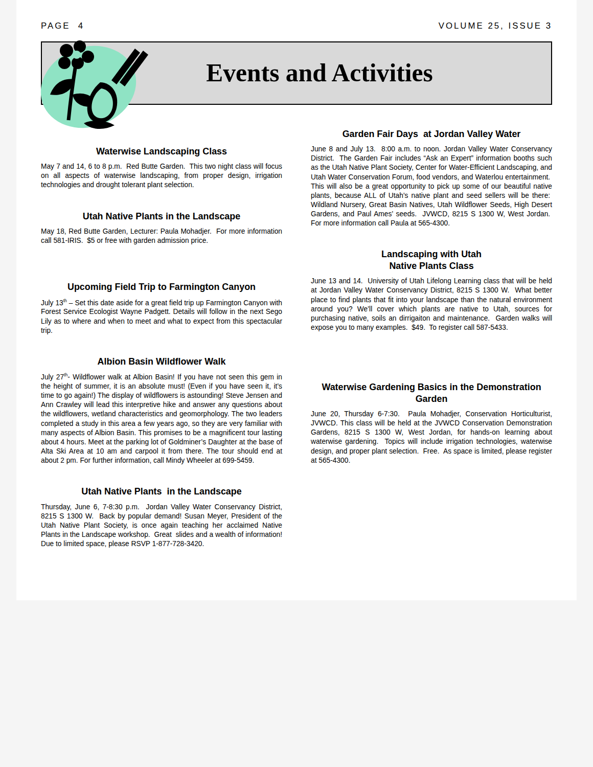PAGE 4
VOLUME 25, ISSUE 3
Events and Activities
Waterwise Landscaping Class
May 7 and 14, 6 to 8 p.m. Red Butte Garden. This two night class will focus on all aspects of waterwise landscaping, from proper design, irrigation technologies and drought tolerant plant selection.
Utah Native Plants in the Landscape
May 18, Red Butte Garden, Lecturer: Paula Mohadjer. For more information call 581-IRIS. $5 or free with garden admission price.
Upcoming Field Trip to Farmington Canyon
July 13th – Set this date aside for a great field trip up Farmington Canyon with Forest Service Ecologist Wayne Padgett. Details will follow in the next Sego Lily as to where and when to meet and what to expect from this spectacular trip.
Albion Basin Wildflower Walk
July 27th- Wildflower walk at Albion Basin! If you have not seen this gem in the height of summer, it is an absolute must! (Even if you have seen it, it’s time to go again!) The display of wildflowers is astounding! Steve Jensen and Ann Crawley will lead this interpretive hike and answer any questions about the wildflowers, wetland characteristics and geomorphology. The two leaders completed a study in this area a few years ago, so they are very familiar with many aspects of Albion Basin. This promises to be a magnificent tour lasting about 4 hours. Meet at the parking lot of Goldminer’s Daughter at the base of Alta Ski Area at 10 am and carpool it from there. The tour should end at about 2 pm. For further information, call Mindy Wheeler at 699-5459.
Utah Native Plants in the Landscape
Thursday, June 6, 7-8:30 p.m. Jordan Valley Water Conservancy District, 8215 S 1300 W. Back by popular demand! Susan Meyer, President of the Utah Native Plant Society, is once again teaching her acclaimed Native Plants in the Landscape workshop. Great slides and a wealth of information! Due to limited space, please RSVP 1-877-728-3420.
Garden Fair Days at Jordan Valley Water
June 8 and July 13. 8:00 a.m. to noon. Jordan Valley Water Conservancy District. The Garden Fair includes “Ask an Expert” information booths such as the Utah Native Plant Society, Center for Water-Efficient Landscaping, and Utah Water Conservation Forum, food vendors, and Waterlou entertainment. This will also be a great opportunity to pick up some of our beautiful native plants, because ALL of Utah’s native plant and seed sellers will be there: Wildland Nursery, Great Basin Natives, Utah Wildflower Seeds, High Desert Gardens, and Paul Ames’ seeds. JVWCD, 8215 S 1300 W, West Jordan. For more information call Paula at 565-4300.
Landscaping with Utah
Native Plants Class
June 13 and 14. University of Utah Lifelong Learning class that will be held at Jordan Valley Water Conservancy District, 8215 S 1300 W. What better place to find plants that fit into your landscape than the natural environment around you? We’ll cover which plants are native to Utah, sources for purchasing native, soils an dirrigaiton and maintenance. Garden walks will expose you to many examples. $49. To register call 587-5433.
Waterwise Gardening Basics in the Demonstration Garden
June 20, Thursday 6-7:30. Paula Mohadjer, Conservation Horticulturist, JVWCD. This class will be held at the JVWCD Conservation Demonstration Gardens, 8215 S 1300 W, West Jordan, for hands-on learning about waterwise gardening. Topics will include irrigation technologies, waterwise design, and proper plant selection. Free. As space is limited, please register at 565-4300.